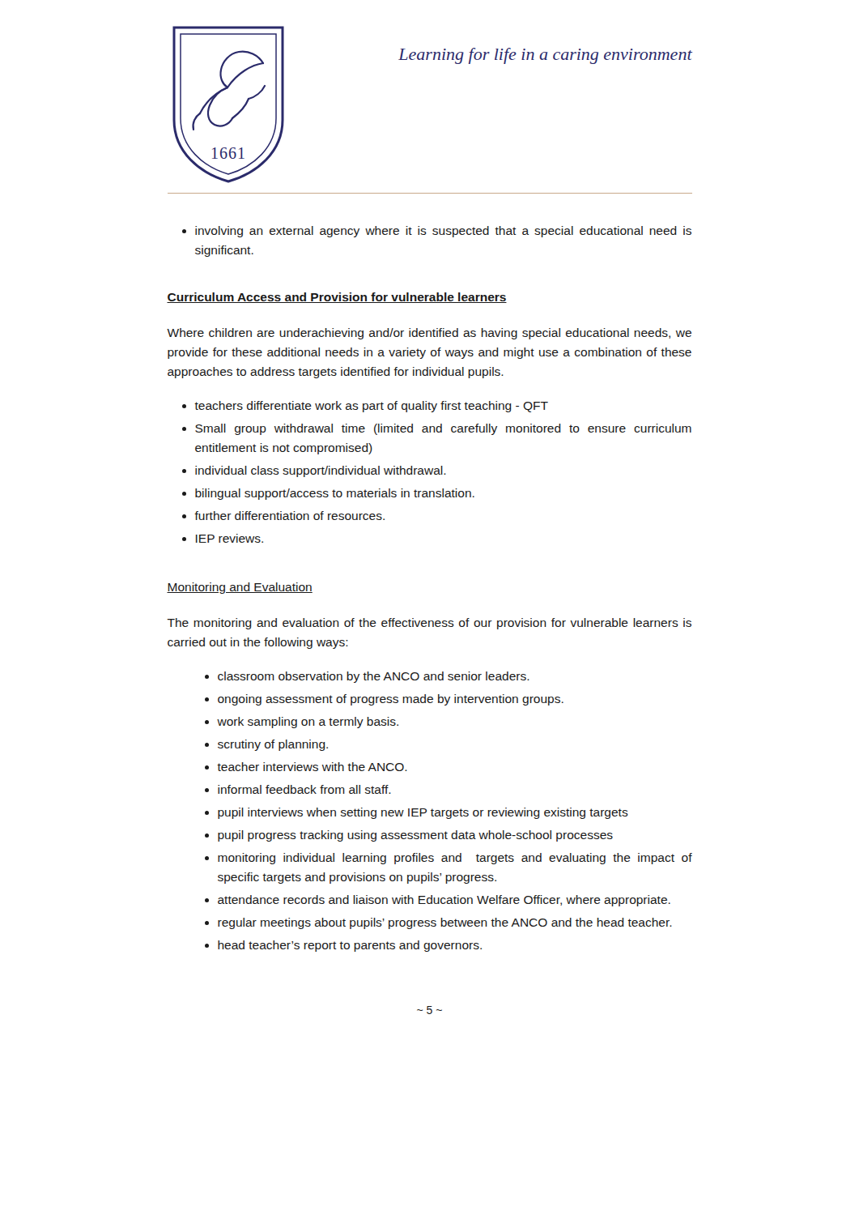1661
Learning for life in a caring environment
involving an external agency where it is suspected that a special educational need is significant.
Curriculum Access and Provision for vulnerable learners
Where children are underachieving and/or identified as having special educational needs, we provide for these additional needs in a variety of ways and might use a combination of these approaches to address targets identified for individual pupils.
teachers differentiate work as part of quality first teaching - QFT
Small group withdrawal time (limited and carefully monitored to ensure curriculum entitlement is not compromised)
individual class support/individual withdrawal.
bilingual support/access to materials in translation.
further differentiation of resources.
IEP reviews.
Monitoring and Evaluation
The monitoring and evaluation of the effectiveness of our provision for vulnerable learners is carried out in the following ways:
classroom observation by the ANCO and senior leaders.
ongoing assessment of progress made by intervention groups.
work sampling on a termly basis.
scrutiny of planning.
teacher interviews with the ANCO.
informal feedback from all staff.
pupil interviews when setting new IEP targets or reviewing existing targets
pupil progress tracking using assessment data whole-school processes
monitoring individual learning profiles and targets and evaluating the impact of specific targets and provisions on pupils’ progress.
attendance records and liaison with Education Welfare Officer, where appropriate.
regular meetings about pupils’ progress between the ANCO and the head teacher.
head teacher’s report to parents and governors.
~ 5 ~